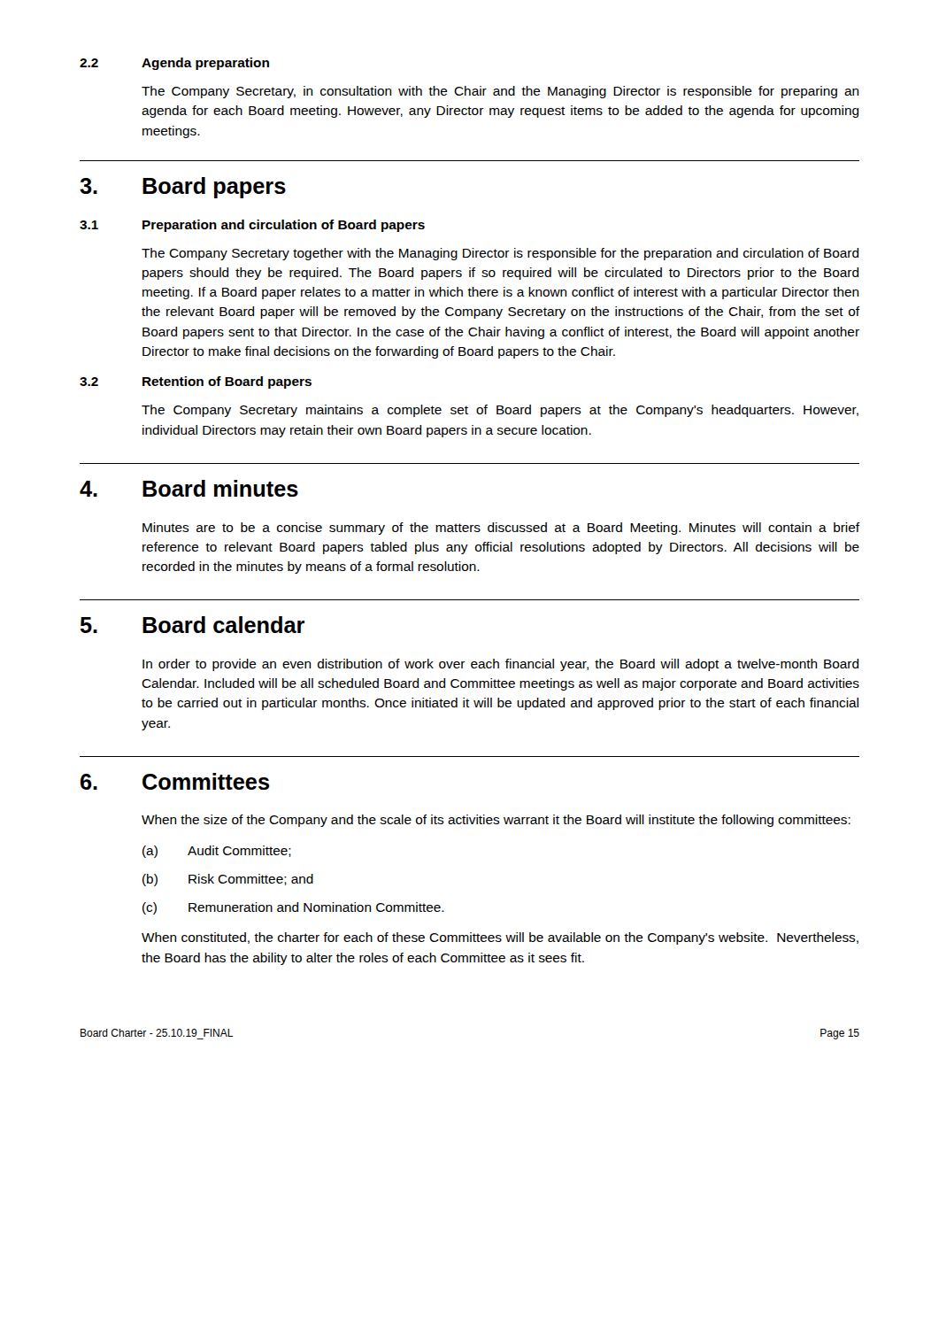2.2 Agenda preparation
The Company Secretary, in consultation with the Chair and the Managing Director is responsible for preparing an agenda for each Board meeting. However, any Director may request items to be added to the agenda for upcoming meetings.
3. Board papers
3.1 Preparation and circulation of Board papers
The Company Secretary together with the Managing Director is responsible for the preparation and circulation of Board papers should they be required. The Board papers if so required will be circulated to Directors prior to the Board meeting. If a Board paper relates to a matter in which there is a known conflict of interest with a particular Director then the relevant Board paper will be removed by the Company Secretary on the instructions of the Chair, from the set of Board papers sent to that Director. In the case of the Chair having a conflict of interest, the Board will appoint another Director to make final decisions on the forwarding of Board papers to the Chair.
3.2 Retention of Board papers
The Company Secretary maintains a complete set of Board papers at the Company's headquarters. However, individual Directors may retain their own Board papers in a secure location.
4. Board minutes
Minutes are to be a concise summary of the matters discussed at a Board Meeting. Minutes will contain a brief reference to relevant Board papers tabled plus any official resolutions adopted by Directors. All decisions will be recorded in the minutes by means of a formal resolution.
5. Board calendar
In order to provide an even distribution of work over each financial year, the Board will adopt a twelve-month Board Calendar. Included will be all scheduled Board and Committee meetings as well as major corporate and Board activities to be carried out in particular months. Once initiated it will be updated and approved prior to the start of each financial year.
6. Committees
When the size of the Company and the scale of its activities warrant it the Board will institute the following committees:
(a) Audit Committee;
(b) Risk Committee; and
(c) Remuneration and Nomination Committee.
When constituted, the charter for each of these Committees will be available on the Company's website. Nevertheless, the Board has the ability to alter the roles of each Committee as it sees fit.
Board Charter - 25.10.19_FINAL Page 15